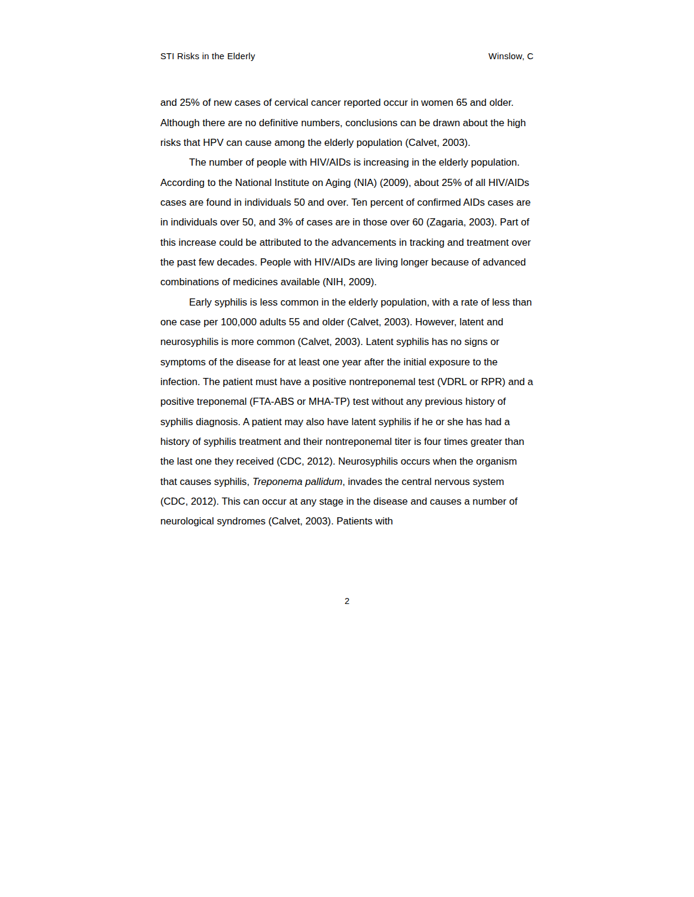STI Risks in the Elderly Winslow, C
and 25% of new cases of cervical cancer reported occur in women 65 and older. Although there are no definitive numbers, conclusions can be drawn about the high risks that HPV can cause among the elderly population (Calvet, 2003).
The number of people with HIV/AIDs is increasing in the elderly population. According to the National Institute on Aging (NIA) (2009), about 25% of all HIV/AIDs cases are found in individuals 50 and over. Ten percent of confirmed AIDs cases are in individuals over 50, and 3% of cases are in those over 60 (Zagaria, 2003). Part of this increase could be attributed to the advancements in tracking and treatment over the past few decades. People with HIV/AIDs are living longer because of advanced combinations of medicines available (NIH, 2009).
Early syphilis is less common in the elderly population, with a rate of less than one case per 100,000 adults 55 and older (Calvet, 2003). However, latent and neurosyphilis is more common (Calvet, 2003). Latent syphilis has no signs or symptoms of the disease for at least one year after the initial exposure to the infection. The patient must have a positive nontreponemal test (VDRL or RPR) and a positive treponemal (FTA-ABS or MHA-TP) test without any previous history of syphilis diagnosis. A patient may also have latent syphilis if he or she has had a history of syphilis treatment and their nontreponemal titer is four times greater than the last one they received (CDC, 2012). Neurosyphilis occurs when the organism that causes syphilis, Treponema pallidum, invades the central nervous system (CDC, 2012). This can occur at any stage in the disease and causes a number of neurological syndromes (Calvet, 2003). Patients with
2